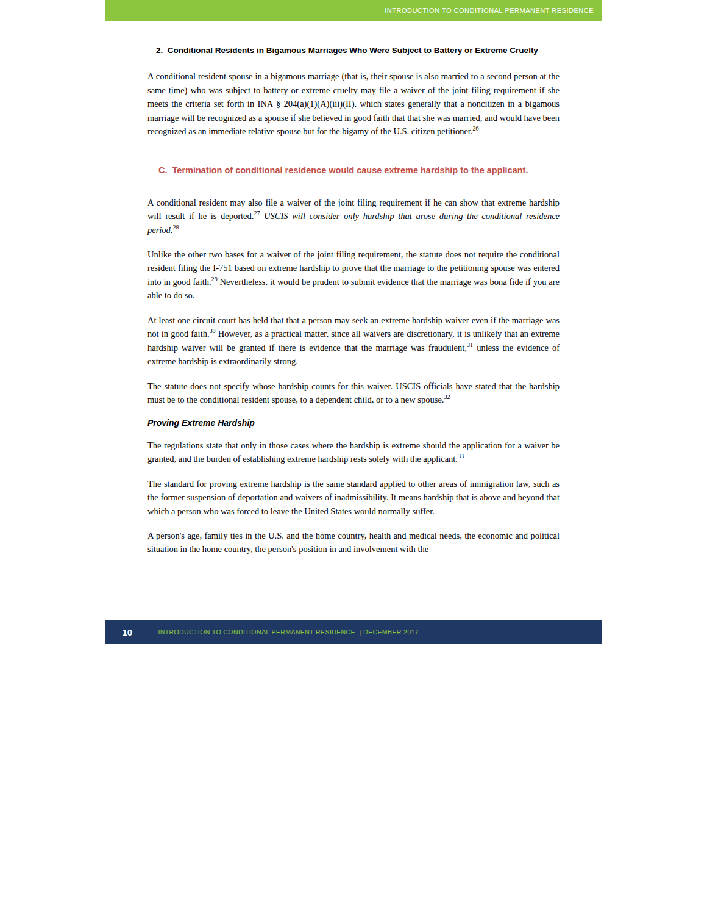INTRODUCTION TO CONDITIONAL PERMANENT RESIDENCE
2. Conditional Residents in Bigamous Marriages Who Were Subject to Battery or Extreme Cruelty
A conditional resident spouse in a bigamous marriage (that is, their spouse is also married to a second person at the same time) who was subject to battery or extreme cruelty may file a waiver of the joint filing requirement if she meets the criteria set forth in INA § 204(a)(1)(A)(iii)(II), which states generally that a noncitizen in a bigamous marriage will be recognized as a spouse if she believed in good faith that that she was married, and would have been recognized as an immediate relative spouse but for the bigamy of the U.S. citizen petitioner.26
C. Termination of conditional residence would cause extreme hardship to the applicant.
A conditional resident may also file a waiver of the joint filing requirement if he can show that extreme hardship will result if he is deported.27 USCIS will consider only hardship that arose during the conditional residence period.28
Unlike the other two bases for a waiver of the joint filing requirement, the statute does not require the conditional resident filing the I-751 based on extreme hardship to prove that the marriage to the petitioning spouse was entered into in good faith.29 Nevertheless, it would be prudent to submit evidence that the marriage was bona fide if you are able to do so.
At least one circuit court has held that that a person may seek an extreme hardship waiver even if the marriage was not in good faith.30 However, as a practical matter, since all waivers are discretionary, it is unlikely that an extreme hardship waiver will be granted if there is evidence that the marriage was fraudulent,31 unless the evidence of extreme hardship is extraordinarily strong.
The statute does not specify whose hardship counts for this waiver. USCIS officials have stated that the hardship must be to the conditional resident spouse, to a dependent child, or to a new spouse.32
Proving Extreme Hardship
The regulations state that only in those cases where the hardship is extreme should the application for a waiver be granted, and the burden of establishing extreme hardship rests solely with the applicant.33
The standard for proving extreme hardship is the same standard applied to other areas of immigration law, such as the former suspension of deportation and waivers of inadmissibility. It means hardship that is above and beyond that which a person who was forced to leave the United States would normally suffer.
A person's age, family ties in the U.S. and the home country, health and medical needs, the economic and political situation in the home country, the person's position in and involvement with the
10
INTRODUCTION TO CONDITIONAL PERMANENT RESIDENCE | DECEMBER 2017